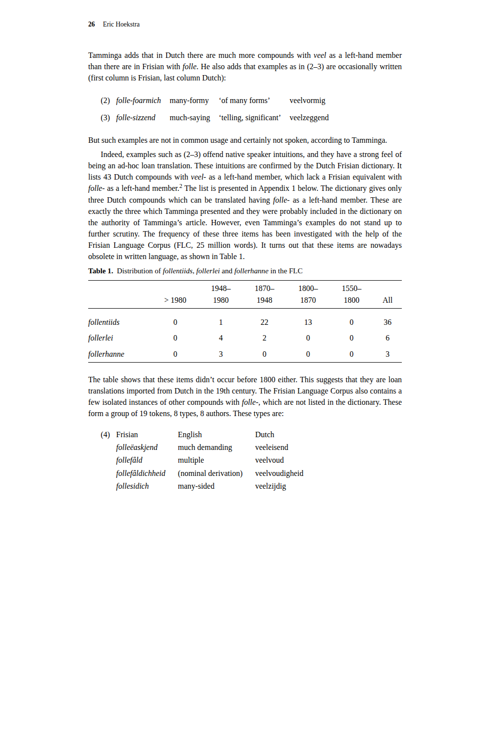26 Eric Hoekstra
Tamminga adds that in Dutch there are much more compounds with veel as a left-hand member than there are in Frisian with folle. He also adds that examples as in (2–3) are occasionally written (first column is Frisian, last column Dutch):
| (2) | folle-foarmich | many-formy | ‘of many forms’ | veelvormig |
| (3) | folle-sizzend | much-saying | ‘telling, significant’ | veelzeggend |
But such examples are not in common usage and certainly not spoken, according to Tamminga.
Indeed, examples such as (2–3) offend native speaker intuitions, and they have a strong feel of being an ad-hoc loan translation. These intuitions are confirmed by the Dutch Frisian dictionary. It lists 43 Dutch compounds with veel- as a left-hand member, which lack a Frisian equivalent with folle- as a left-hand member.2 The list is presented in Appendix 1 below. The dictionary gives only three Dutch compounds which can be translated having folle- as a left-hand member. These are exactly the three which Tamminga presented and they were probably included in the dictionary on the authority of Tamminga’s article. However, even Tamminga’s examples do not stand up to further scrutiny. The frequency of these three items has been investigated with the help of the Frisian Language Corpus (FLC, 25 million words). It turns out that these items are nowadays obsolete in written language, as shown in Table 1.
Table 1. Distribution of follentiids , follerlei and follerhanne in the FLC
| | > 1980 | 1948– 1980 | 1870– 1948 | 1800– 1870 | 1550– 1800 | All |
| --- | --- | --- | --- | --- | --- | --- |
| follentiids | 0 | 1 | 22 | 13 | 0 | 36 |
| follerlei | 0 | 4 | 2 | 0 | 0 | 6 |
| follerhanne | 0 | 3 | 0 | 0 | 0 | 3 |
The table shows that these items didn’t occur before 1800 either. This suggests that they are loan translations imported from Dutch in the 19th century. The Frisian Language Corpus also contains a few isolated instances of other compounds with folle-, which are not listed in the dictionary. These form a group of 19 tokens, 8 types, 8 authors. These types are:
| (4) | Frisian | English | Dutch |
| | folleëaskjend | much demanding | veeleisend |
| | follefâld | multiple | veelvoud |
| | follefâldichheid | (nominal derivation) | veelvoudigheid |
| | follesidich | many-sided | veelzijdig |